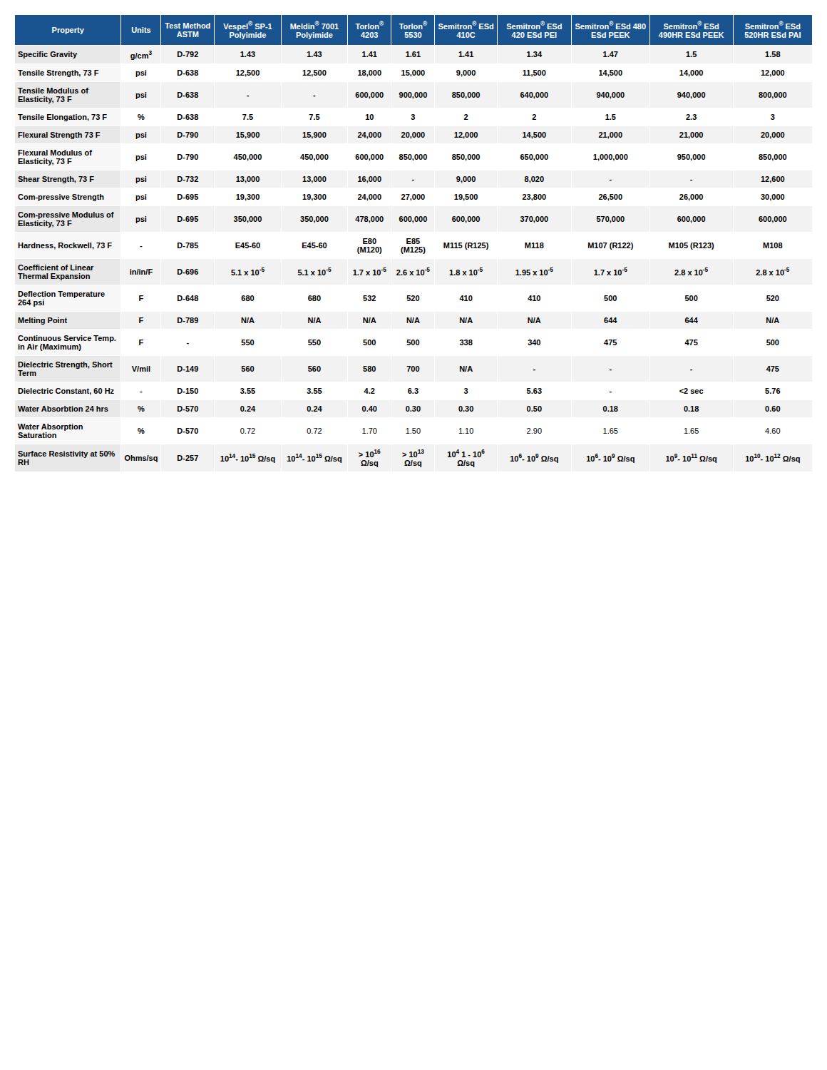| Property | Units | Test Method ASTM | Vespel ® SP-1 Polyimide | Meldin ® 7001 Polyimide | Torlon ® 4203 | Torlon ® 5530 | Semitron ® ESd 410C | Semitron ® ESd 420 ESd PEI | Semitron ® ESd 480 ESd PEEK | Semitron ® ESd 490HR ESd PEEK | Semitron ® ESd 520HR ESd PAI |
| --- | --- | --- | --- | --- | --- | --- | --- | --- | --- | --- | --- |
| Specific Gravity | g/cm 3 | D-792 | 1.43 | 1.43 | 1.41 | 1.61 | 1.41 | 1.34 | 1.47 | 1.5 | 1.58 |
| Tensile Strength, 73 F | psi | D-638 | 12,500 | 12,500 | 18,000 | 15,000 | 9,000 | 11,500 | 14,500 | 14,000 | 12,000 |
| Tensile Modulus of Elasticity, 73 F | psi | D-638 | - | - | 600,000 | 900,000 | 850,000 | 640,000 | 940,000 | 940,000 | 800,000 |
| Tensile Elongation, 73 F | % | D-638 | 7.5 | 7.5 | 10 | 3 | 2 | 2 | 1.5 | 2.3 | 3 |
| Flexural Strength 73 F | psi | D-790 | 15,900 | 15,900 | 24,000 | 20,000 | 12,000 | 14,500 | 21,000 | 21,000 | 20,000 |
| Flexural Modulus of Elasticity, 73 F | psi | D-790 | 450,000 | 450,000 | 600,000 | 850,000 | 850,000 | 650,000 | 1,000,000 | 950,000 | 850,000 |
| Shear Strength, 73 F | psi | D-732 | 13,000 | 13,000 | 16,000 | - | 9,000 | 8,020 | - | - | 12,600 |
| Com-pressive Strength | psi | D-695 | 19,300 | 19,300 | 24,000 | 27,000 | 19,500 | 23,800 | 26,500 | 26,000 | 30,000 |
| Com-pressive Modulus of Elasticity, 73 F | psi | D-695 | 350,000 | 350,000 | 478,000 | 600,000 | 600,000 | 370,000 | 570,000 | 600,000 | 600,000 |
| Hardness, Rockwell, 73 F | - | D-785 | E45-60 | E45-60 | E80 (M120) | E85 (M125) | M115 (R125) | M118 | M107 (R122) | M105 (R123) | M108 |
| Coefficient of Linear Thermal Expansion | in/in/F | D-696 | 5.1 x 10 -5 | 5.1 x 10 -5 | 1.7 x 10 -5 | 2.6 x 10 -5 | 1.8 x 10 -5 | 1.95 x 10 -5 | 1.7 x 10 -5 | 2.8 x 10 -5 | 2.8 x 10 -5 |
| Deflection Temperature 264 psi | F | D-648 | 680 | 680 | 532 | 520 | 410 | 410 | 500 | 500 | 520 |
| Melting Point | F | D-789 | N/A | N/A | N/A | N/A | N/A | N/A | 644 | 644 | N/A |
| Continuous Service Temp. in Air (Maximum) | F | - | 550 | 550 | 500 | 500 | 338 | 340 | 475 | 475 | 500 |
| Dielectric Strength, Short Term | V/mil | D-149 | 560 | 560 | 580 | 700 | N/A | - | - | - | 475 |
| Dielectric Constant, 60 Hz | - | D-150 | 3.55 | 3.55 | 4.2 | 6.3 | 3 | 5.63 | - | <2 sec | 5.76 |
| Water Absorbtion 24 hrs | % | D-570 | 0.24 | 0.24 | 0.40 | 0.30 | 0.30 | 0.50 | 0.18 | 0.18 | 0.60 |
| Water Absorption Saturation | % | D-570 | 0.72 | 0.72 | 1.70 | 1.50 | 1.10 | 2.90 | 1.65 | 1.65 | 4.60 |
| Surface Resistivity at 50% RH | Ohms/sq | D-257 | 10 14 - 10 15 Ω/sq | 10 14 - 10 15 Ω/sq | > 10 16 Ω/sq | > 10 13 Ω/sq | 10 4 1 - 10 6 Ω/sq | 10 6 - 10 9 Ω/sq | 10 6 - 10 9 Ω/sq | 10 9 - 10 11 Ω/sq | 10 10 - 10 12 Ω/sq |